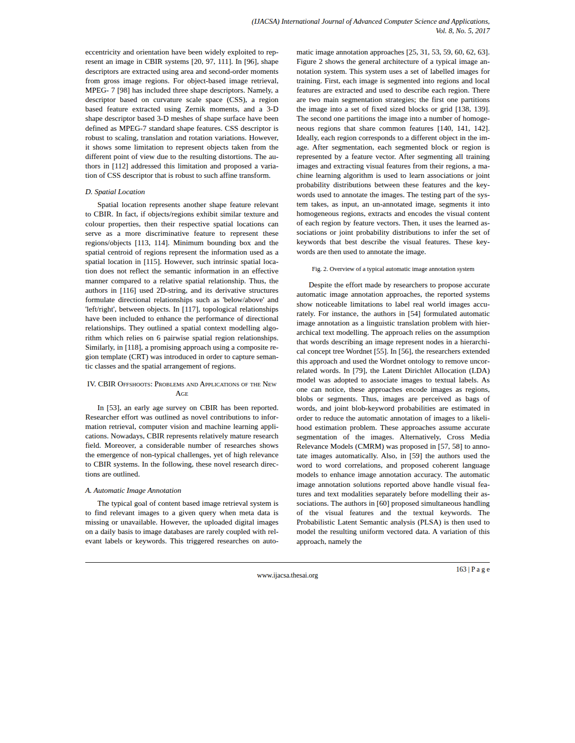(IJACSA) International Journal of Advanced Computer Science and Applications,
Vol. 8, No. 5, 2017
eccentricity and orientation have been widely exploited to represent an image in CBIR systems [20, 97, 111]. In [96], shape descriptors are extracted using area and second-order moments from gross image regions. For object-based image retrieval, MPEG- 7 [98] has included three shape descriptors. Namely, a descriptor based on curvature scale space (CSS), a region based feature extracted using Zernik moments, and a 3-D shape descriptor based 3-D meshes of shape surface have been defined as MPEG-7 standard shape features. CSS descriptor is robust to scaling, translation and rotation variations. However, it shows some limitation to represent objects taken from the different point of view due to the resulting distortions. The authors in [112] addressed this limitation and proposed a variation of CSS descriptor that is robust to such affine transform.
D. Spatial Location
Spatial location represents another shape feature relevant to CBIR. In fact, if objects/regions exhibit similar texture and colour properties, then their respective spatial locations can serve as a more discriminative feature to represent these regions/objects [113, 114]. Minimum bounding box and the spatial centroid of regions represent the information used as a spatial location in [115]. However, such intrinsic spatial location does not reflect the semantic information in an effective manner compared to a relative spatial relationship. Thus, the authors in [116] used 2D-string, and its derivative structures formulate directional relationships such as 'below/above' and 'left/right', between objects. In [117], topological relationships have been included to enhance the performance of directional relationships. They outlined a spatial context modelling algorithm which relies on 6 pairwise spatial region relationships. Similarly, in [118], a promising approach using a composite region template (CRT) was introduced in order to capture semantic classes and the spatial arrangement of regions.
IV. CBIR Offshoots: Problems and Applications of the New Age
In [53], an early age survey on CBIR has been reported. Researcher effort was outlined as novel contributions to information retrieval, computer vision and machine learning applications. Nowadays, CBIR represents relatively mature research field. Moreover, a considerable number of researches shows the emergence of non-typical challenges, yet of high relevance to CBIR systems. In the following, these novel research directions are outlined.
A. Automatic Image Annotation
The typical goal of content based image retrieval system is to find relevant images to a given query when meta data is missing or unavailable. However, the uploaded digital images on a daily basis to image databases are rarely coupled with relevant labels or keywords. This triggered researches on automatic image annotation approaches [25, 31, 53, 59, 60, 62, 63]. Figure 2 shows the general architecture of a typical image annotation system. This system uses a set of labelled images for training. First, each image is segmented into regions and local features are extracted and used to describe each region. There are two main segmentation strategies; the first one partitions the image into a set of fixed sized blocks or grid [138, 139]. The second one partitions the image into a number of homogeneous regions that share common features [140, 141, 142]. Ideally, each region corresponds to a different object in the image. After segmentation, each segmented block or region is represented by a feature vector. After segmenting all training images and extracting visual features from their regions, a machine learning algorithm is used to learn associations or joint probability distributions between these features and the keywords used to annotate the images. The testing part of the system takes, as input, an un-annotated image, segments it into homogeneous regions, extracts and encodes the visual content of each region by feature vectors. Then, it uses the learned associations or joint probability distributions to infer the set of keywords that best describe the visual features. These keywords are then used to annotate the image.
Fig. 2. Overview of a typical automatic image annotation system
Despite the effort made by researchers to propose accurate automatic image annotation approaches, the reported systems show noticeable limitations to label real world images accurately. For instance, the authors in [54] formulated automatic image annotation as a linguistic translation problem with hierarchical text modelling. The approach relies on the assumption that words describing an image represent nodes in a hierarchical concept tree Wordnet [55]. In [56], the researchers extended this approach and used the Wordnet ontology to remove uncorrelated words. In [79], the Latent Dirichlet Allocation (LDA) model was adopted to associate images to textual labels. As one can notice, these approaches encode images as regions, blobs or segments. Thus, images are perceived as bags of words, and joint blob-keyword probabilities are estimated in order to reduce the automatic annotation of images to a likelihood estimation problem. These approaches assume accurate segmentation of the images. Alternatively, Cross Media Relevance Models (CMRM) was proposed in [57, 58] to annotate images automatically. Also, in [59] the authors used the word to word correlations, and proposed coherent language models to enhance image annotation accuracy. The automatic image annotation solutions reported above handle visual features and text modalities separately before modelling their associations. The authors in [60] proposed simultaneous handling of the visual features and the textual keywords. The Probabilistic Latent Semantic analysis (PLSA) is then used to model the resulting uniform vectored data. A variation of this approach, namely the
163 | P a g e www.ijacsa.thesai.org